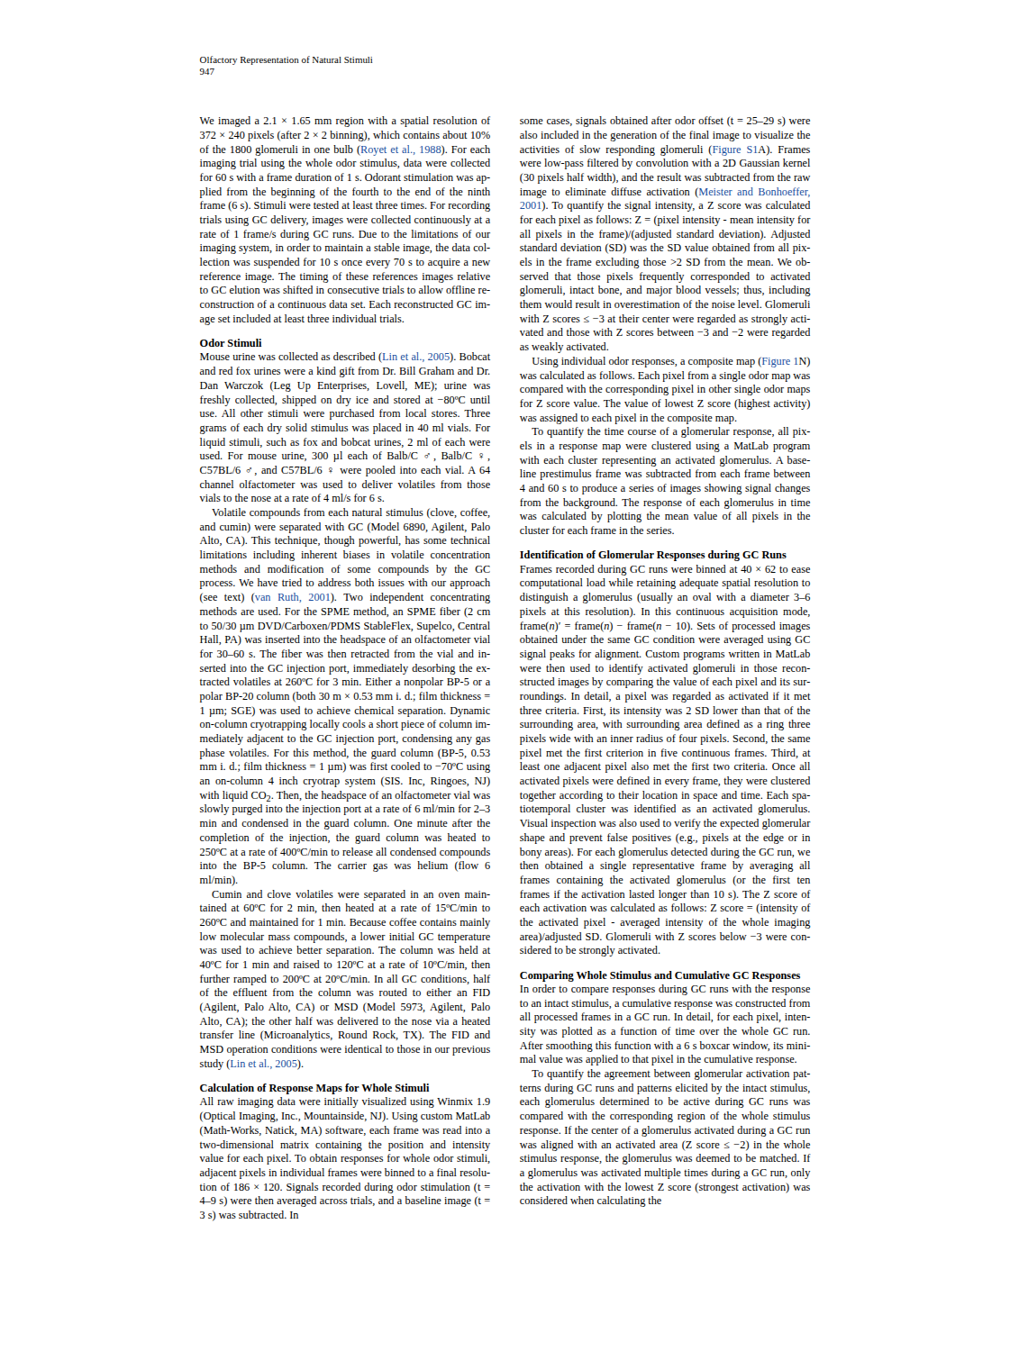Olfactory Representation of Natural Stimuli 947
We imaged a 2.1 × 1.65 mm region with a spatial resolution of 372 × 240 pixels (after 2 × 2 binning), which contains about 10% of the 1800 glomeruli in one bulb (Royet et al., 1988). For each imaging trial using the whole odor stimulus, data were collected for 60 s with a frame duration of 1 s. Odorant stimulation was applied from the beginning of the fourth to the end of the ninth frame (6 s). Stimuli were tested at least three times. For recording trials using GC delivery, images were collected continuously at a rate of 1 frame/s during GC runs. Due to the limitations of our imaging system, in order to maintain a stable image, the data collection was suspended for 10 s once every 70 s to acquire a new reference image. The timing of these references images relative to GC elution was shifted in consecutive trials to allow offline reconstruction of a continuous data set. Each reconstructed GC image set included at least three individual trials.
Odor Stimuli
Mouse urine was collected as described (Lin et al., 2005). Bobcat and red fox urines were a kind gift from Dr. Bill Graham and Dr. Dan Warczok (Leg Up Enterprises, Lovell, ME); urine was freshly collected, shipped on dry ice and stored at −80ºC until use. All other stimuli were purchased from local stores. Three grams of each dry solid stimulus was placed in 40 ml vials. For liquid stimuli, such as fox and bobcat urines, 2 ml of each were used. For mouse urine, 300 µl each of Balb/C ♂, Balb/C ♀, C57BL/6 ♂, and C57BL/6 ♀ were pooled into each vial. A 64 channel olfactometer was used to deliver volatiles from those vials to the nose at a rate of 4 ml/s for 6 s.
Volatile compounds from each natural stimulus (clove, coffee, and cumin) were separated with GC (Model 6890, Agilent, Palo Alto, CA). This technique, though powerful, has some technical limitations including inherent biases in volatile concentration methods and modification of some compounds by the GC process. We have tried to address both issues with our approach (see text) (van Ruth, 2001). Two independent concentrating methods are used. For the SPME method, an SPME fiber (2 cm to 50/30 µm DVD/Carboxen/PDMS StableFlex, Supelco, Central Hall, PA) was inserted into the headspace of an olfactometer vial for 30–60 s. The fiber was then retracted from the vial and inserted into the GC injection port, immediately desorbing the extracted volatiles at 260ºC for 3 min. Either a nonpolar BP-5 or a polar BP-20 column (both 30 m × 0.53 mm i. d.; film thickness = 1 µm; SGE) was used to achieve chemical separation. Dynamic on-column cryotrapping locally cools a short piece of column immediately adjacent to the GC injection port, condensing any gas phase volatiles. For this method, the guard column (BP-5, 0.53 mm i. d.; film thickness = 1 µm) was first cooled to −70ºC using an on-column 4 inch cryotrap system (SIS. Inc, Ringoes, NJ) with liquid CO2. Then, the headspace of an olfactometer vial was slowly purged into the injection port at a rate of 6 ml/min for 2–3 min and condensed in the guard column. One minute after the completion of the injection, the guard column was heated to 250ºC at a rate of 400ºC/min to release all condensed compounds into the BP-5 column. The carrier gas was helium (flow 6 ml/min).
Cumin and clove volatiles were separated in an oven maintained at 60ºC for 2 min, then heated at a rate of 15ºC/min to 260ºC and maintained for 1 min. Because coffee contains mainly low molecular mass compounds, a lower initial GC temperature was used to achieve better separation. The column was held at 40ºC for 1 min and raised to 120ºC at a rate of 10ºC/min, then further ramped to 200ºC at 20ºC/min. In all GC conditions, half of the effluent from the column was routed to either an FID (Agilent, Palo Alto, CA) or MSD (Model 5973, Agilent, Palo Alto, CA); the other half was delivered to the nose via a heated transfer line (Microanalytics, Round Rock, TX). The FID and MSD operation conditions were identical to those in our previous study (Lin et al., 2005).
Calculation of Response Maps for Whole Stimuli
All raw imaging data were initially visualized using Winmix 1.9 (Optical Imaging, Inc., Mountainside, NJ). Using custom MatLab (Math-Works, Natick, MA) software, each frame was read into a two-dimensional matrix containing the position and intensity value for each pixel. To obtain responses for whole odor stimuli, adjacent pixels in individual frames were binned to a final resolution of 186 × 120. Signals recorded during odor stimulation (t = 4–9 s) were then averaged across trials, and a baseline image (t = 3 s) was subtracted. In
some cases, signals obtained after odor offset (t = 25–29 s) were also included in the generation of the final image to visualize the activities of slow responding glomeruli (Figure S1 A). Frames were low-pass filtered by convolution with a 2D Gaussian kernel (30 pixels half width), and the result was subtracted from the raw image to eliminate diffuse activation (Meister and Bonhoeffer, 2001). To quantify the signal intensity, a Z score was calculated for each pixel as follows: Z = (pixel intensity - mean intensity for all pixels in the frame)/(adjusted standard deviation). Adjusted standard deviation (SD) was the SD value obtained from all pixels in the frame excluding those >2 SD from the mean. We observed that those pixels frequently corresponded to activated glomeruli, intact bone, and major blood vessels; thus, including them would result in overestimation of the noise level. Glomeruli with Z scores ≤ −3 at their center were regarded as strongly activated and those with Z scores between −3 and −2 were regarded as weakly activated.
Using individual odor responses, a composite map (Figure 1 N) was calculated as follows. Each pixel from a single odor map was compared with the corresponding pixel in other single odor maps for Z score value. The value of lowest Z score (highest activity) was assigned to each pixel in the composite map.
To quantify the time course of a glomerular response, all pixels in a response map were clustered using a MatLab program with each cluster representing an activated glomerulus. A baseline prestimulus frame was subtracted from each frame between 4 and 60 s to produce a series of images showing signal changes from the background. The response of each glomerulus in time was calculated by plotting the mean value of all pixels in the cluster for each frame in the series.
Identification of Glomerular Responses during GC Runs
Frames recorded during GC runs were binned at 40 × 62 to ease computational load while retaining adequate spatial resolution to distinguish a glomerulus (usually an oval with a diameter 3–6 pixels at this resolution). In this continuous acquisition mode, frame(n)′ = frame(n) − frame(n − 10). Sets of processed images obtained under the same GC condition were averaged using GC signal peaks for alignment. Custom programs written in MatLab were then used to identify activated glomeruli in those reconstructed images by comparing the value of each pixel and its surroundings. In detail, a pixel was regarded as activated if it met three criteria. First, its intensity was 2 SD lower than that of the surrounding area, with surrounding area defined as a ring three pixels wide with an inner radius of four pixels. Second, the same pixel met the first criterion in five continuous frames. Third, at least one adjacent pixel also met the first two criteria. Once all activated pixels were defined in every frame, they were clustered together according to their location in space and time. Each spatiotemporal cluster was identified as an activated glomerulus. Visual inspection was also used to verify the expected glomerular shape and prevent false positives (e.g., pixels at the edge or in bony areas). For each glomerulus detected during the GC run, we then obtained a single representative frame by averaging all frames containing the activated glomerulus (or the first ten frames if the activation lasted longer than 10 s). The Z score of each activation was calculated as follows: Z score = (intensity of the activated pixel - averaged intensity of the whole imaging area)/adjusted SD. Glomeruli with Z scores below −3 were considered to be strongly activated.
Comparing Whole Stimulus and Cumulative GC Responses
In order to compare responses during GC runs with the response to an intact stimulus, a cumulative response was constructed from all processed frames in a GC run. In detail, for each pixel, intensity was plotted as a function of time over the whole GC run. After smoothing this function with a 6 s boxcar window, its minimal value was applied to that pixel in the cumulative response.
To quantify the agreement between glomerular activation patterns during GC runs and patterns elicited by the intact stimulus, each glomerulus determined to be active during GC runs was compared with the corresponding region of the whole stimulus response. If the center of a glomerulus activated during a GC run was aligned with an activated area (Z score ≤ −2) in the whole stimulus response, the glomerulus was deemed to be matched. If a glomerulus was activated multiple times during a GC run, only the activation with the lowest Z score (strongest activation) was considered when calculating the